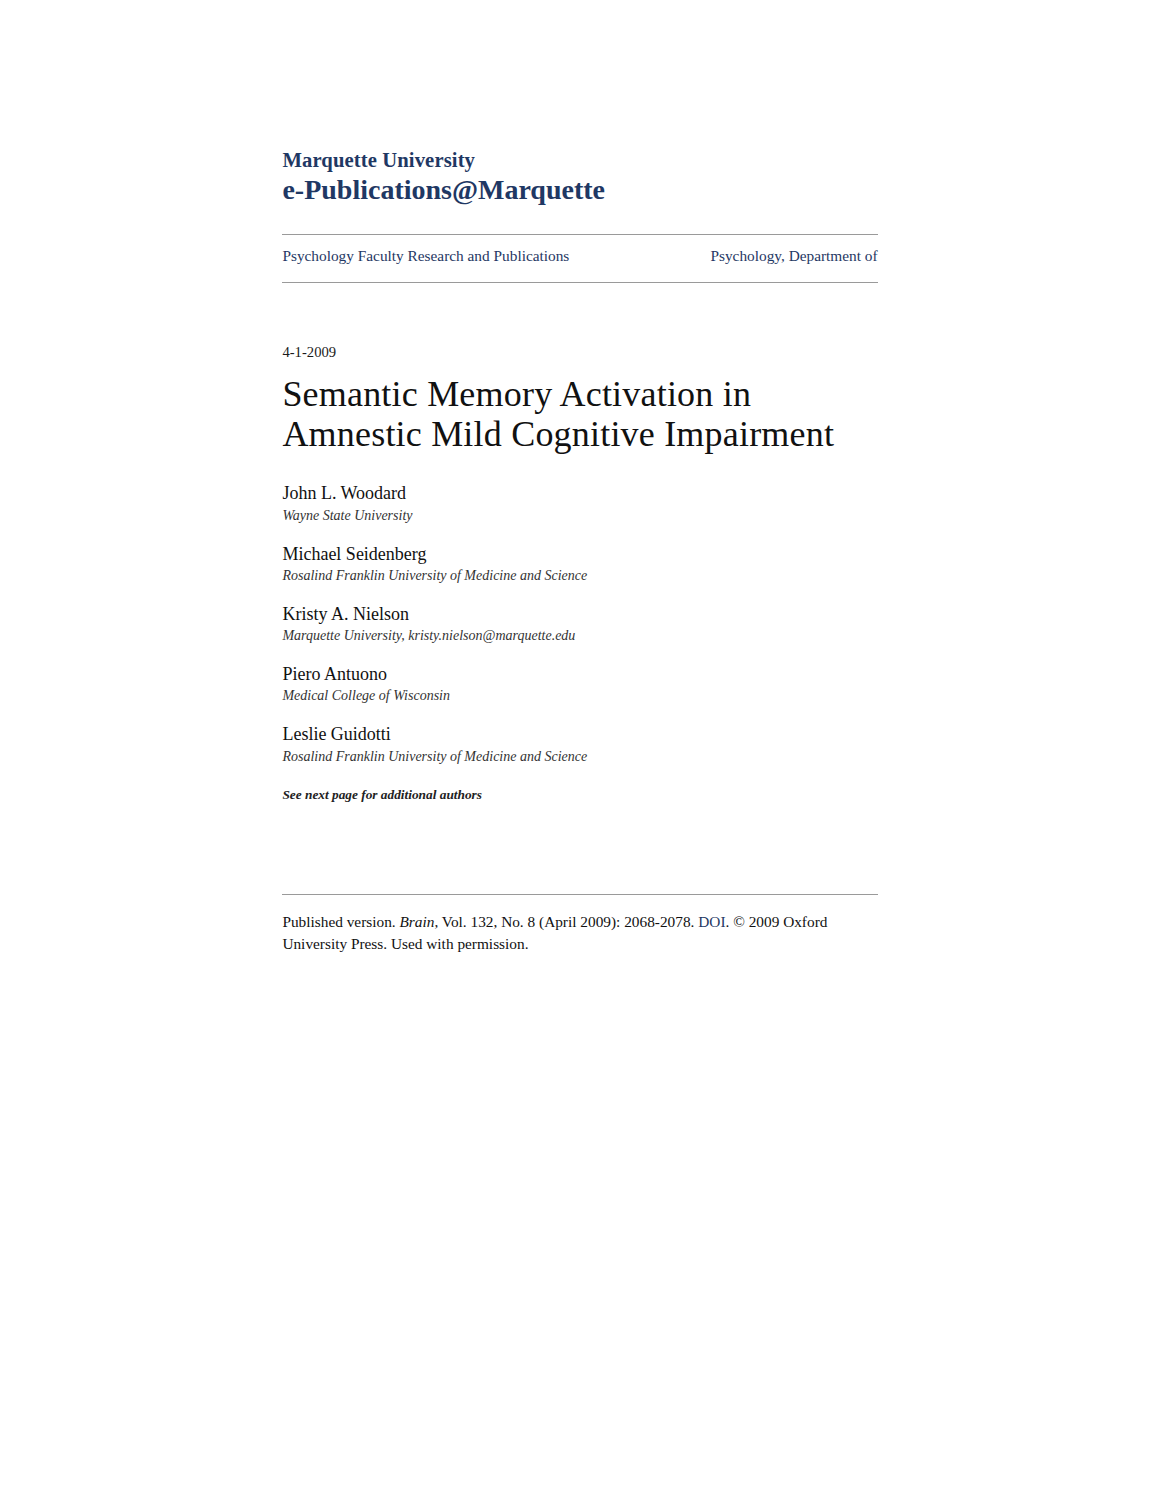Marquette University
e-Publications@Marquette
Psychology Faculty Research and Publications
Psychology, Department of
4-1-2009
Semantic Memory Activation in Amnestic Mild Cognitive Impairment
John L. Woodard
Wayne State University
Michael Seidenberg
Rosalind Franklin University of Medicine and Science
Kristy A. Nielson
Marquette University, kristy.nielson@marquette.edu
Piero Antuono
Medical College of Wisconsin
Leslie Guidotti
Rosalind Franklin University of Medicine and Science
See next page for additional authors
Published version. Brain, Vol. 132, No. 8 (April 2009): 2068-2078. DOI. © 2009 Oxford University Press. Used with permission.